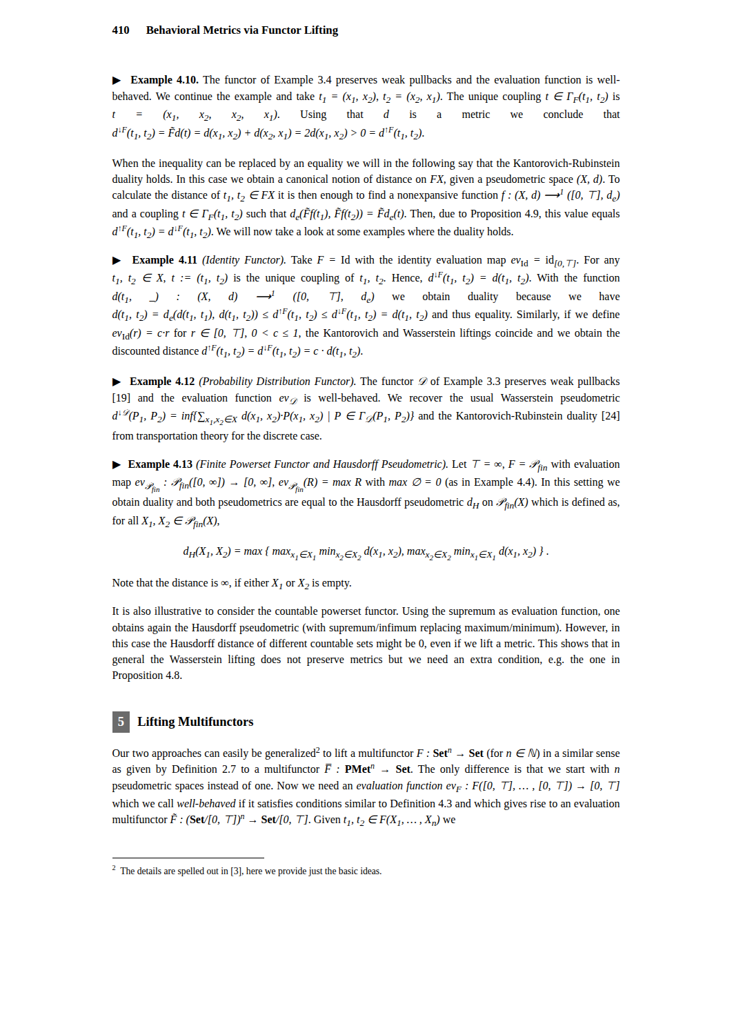410 Behavioral Metrics via Functor Lifting
Example 4.10. The functor of Example 3.4 preserves weak pullbacks and the evaluation function is well-behaved. We continue the example and take t1 = (x1, x2), t2 = (x2, x1). The unique coupling t ∈ ΓF(t1, t2) is t = (x1, x2, x2, x1). Using that d is a metric we conclude that d↓F(t1, t2) = F̃d(t) = d(x1, x2) + d(x2, x1) = 2d(x1, x2) > 0 = d↑F(t1, t2).
When the inequality can be replaced by an equality we will in the following say that the Kantorovich-Rubinstein duality holds. In this case we obtain a canonical notion of distance on FX, given a pseudometric space (X, d). To calculate the distance of t1, t2 ∈ FX it is then enough to find a nonexpansive function f : (X, d) ⟶1 ([0, ⊤], de) and a coupling t ∈ ΓF(t1, t2) such that de(F̃f(t1), F̃f(t2)) = F̃de(t). Then, due to Proposition 4.9, this value equals d↑F(t1, t2) = d↓F(t1, t2). We will now take a look at some examples where the duality holds.
Example 4.11 (Identity Functor). Take F = Id with the identity evaluation map evId = id[0,⊤]. For any t1, t2 ∈ X, t := (t1, t2) is the unique coupling of t1, t2. Hence, d↓F(t1, t2) = d(t1, t2). With the function d(t1, _) : (X, d) ⟶1 ([0, ⊤], de) we obtain duality because we have d(t1, t2) = de(d(t1, t1), d(t1, t2)) ≤ d↑F(t1, t2) ≤ d↓F(t1, t2) = d(t1, t2) and thus equality. Similarly, if we define evId(r) = c·r for r ∈ [0, ⊤], 0 < c ≤ 1, the Kantorovich and Wasserstein liftings coincide and we obtain the discounted distance d↑F(t1, t2) = d↓F(t1, t2) = c · d(t1, t2).
Example 4.12 (Probability Distribution Functor). The functor 𝒟 of Example 3.3 preserves weak pullbacks [19] and the evaluation function ev𝒟 is well-behaved. We recover the usual Wasserstein pseudometric d↓𝒟(P1, P2) = inf{∑x1,x2∈X d(x1, x2)·P(x1, x2) | P ∈ Γ𝒟(P1, P2)} and the Kantorovich-Rubinstein duality [24] from transportation theory for the discrete case.
Example 4.13 (Finite Powerset Functor and Hausdorff Pseudometric). Let ⊤ = ∞, F = 𝒫fin with evaluation map ev𝒫fin : 𝒫fin([0, ∞]) → [0, ∞], ev𝒫fin(R) = max R with max ∅ = 0 (as in Example 4.4). In this setting we obtain duality and both pseudometrics are equal to the Hausdorff pseudometric dH on 𝒫fin(X) which is defined as, for all X1, X2 ∈ 𝒫fin(X),
dH(X1, X2) = max { maxx1∈X1 minx2∈X2 d(x1, x2), maxx2∈X2 minx1∈X1 d(x1, x2) } .
Note that the distance is ∞, if either X1 or X2 is empty.
It is also illustrative to consider the countable powerset functor. Using the supremum as evaluation function, one obtains again the Hausdorff pseudometric (with supremum/infimum replacing maximum/minimum). However, in this case the Hausdorff distance of different countable sets might be 0, even if we lift a metric. This shows that in general the Wasserstein lifting does not preserve metrics but we need an extra condition, e.g. the one in Proposition 4.8.
5 Lifting Multifunctors
Our two approaches can easily be generalized2 to lift a multifunctor F : Setn → Set (for n ∈ ℕ) in a similar sense as given by Definition 2.7 to a multifunctor F̅ : PMetn → Set. The only difference is that we start with n pseudometric spaces instead of one. Now we need an evaluation function evF : F([0, ⊤], … , [0, ⊤]) → [0, ⊤] which we call well-behaved if it satisfies conditions similar to Definition 4.3 and which gives rise to an evaluation multifunctor F̃ : (Set/[0, ⊤])n → Set/[0, ⊤]. Given t1, t2 ∈ F(X1, … , Xn) we
2 The details are spelled out in [3], here we provide just the basic ideas.